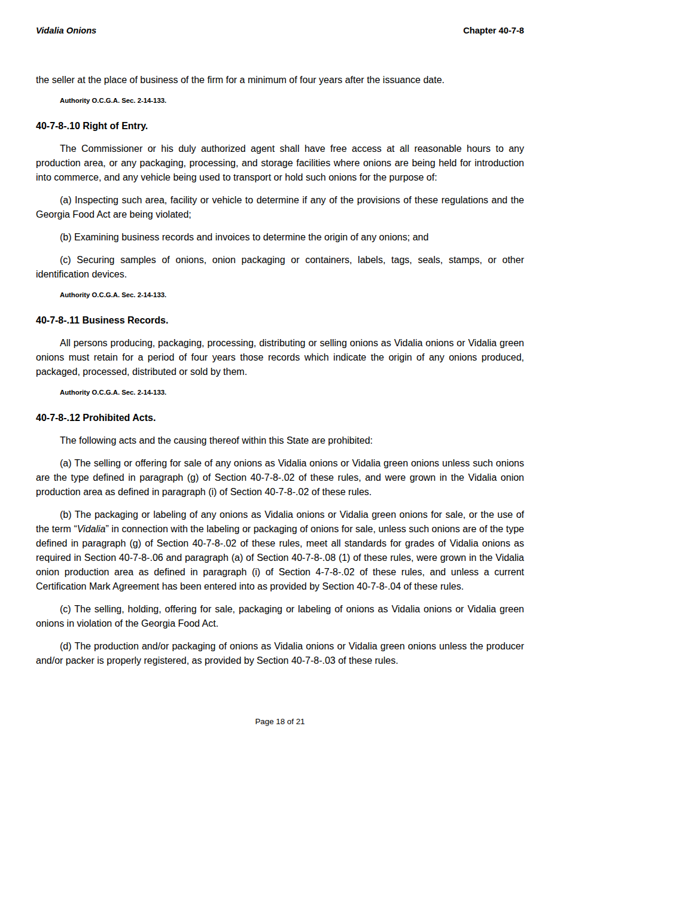Vidalia Onions
Chapter 40-7-8
the seller at the place of business of the firm for a minimum of four years after the issuance date.
Authority O.C.G.A. Sec. 2-14-133.
40-7-8-.10 Right of Entry.
The Commissioner or his duly authorized agent shall have free access at all reasonable hours to any production area, or any packaging, processing, and storage facilities where onions are being held for introduction into commerce, and any vehicle being used to transport or hold such onions for the purpose of:
(a) Inspecting such area, facility or vehicle to determine if any of the provisions of these regulations and the Georgia Food Act are being violated;
(b) Examining business records and invoices to determine the origin of any onions; and
(c) Securing samples of onions, onion packaging or containers, labels, tags, seals, stamps, or other identification devices.
Authority O.C.G.A. Sec. 2-14-133.
40-7-8-.11 Business Records.
All persons producing, packaging, processing, distributing or selling onions as Vidalia onions or Vidalia green onions must retain for a period of four years those records which indicate the origin of any onions produced, packaged, processed, distributed or sold by them.
Authority O.C.G.A. Sec. 2-14-133.
40-7-8-.12 Prohibited Acts.
The following acts and the causing thereof within this State are prohibited:
(a) The selling or offering for sale of any onions as Vidalia onions or Vidalia green onions unless such onions are the type defined in paragraph (g) of Section 40-7-8-.02 of these rules, and were grown in the Vidalia onion production area as defined in paragraph (i) of Section 40-7-8-.02 of these rules.
(b) The packaging or labeling of any onions as Vidalia onions or Vidalia green onions for sale, or the use of the term “Vidalia” in connection with the labeling or packaging of onions for sale, unless such onions are of the type defined in paragraph (g) of Section 40-7-8-.02 of these rules, meet all standards for grades of Vidalia onions as required in Section 40-7-8-.06 and paragraph (a) of Section 40-7-8-.08 (1) of these rules, were grown in the Vidalia onion production area as defined in paragraph (i) of Section 4-7-8-.02 of these rules, and unless a current Certification Mark Agreement has been entered into as provided by Section 40-7-8-.04 of these rules.
(c) The selling, holding, offering for sale, packaging or labeling of onions as Vidalia onions or Vidalia green onions in violation of the Georgia Food Act.
(d) The production and/or packaging of onions as Vidalia onions or Vidalia green onions unless the producer and/or packer is properly registered, as provided by Section 40-7-8-.03 of these rules.
Page 18 of 21